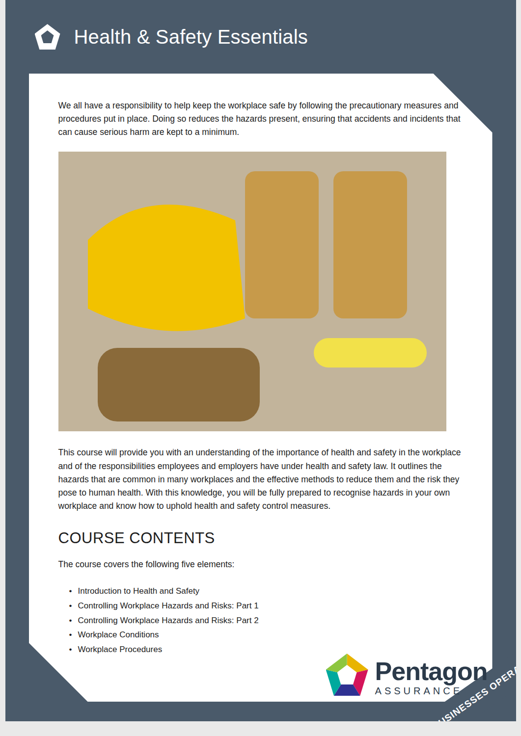Health & Safety Essentials
We all have a responsibility to help keep the workplace safe by following the precautionary measures and procedures put in place. Doing so reduces the hazards present, ensuring that accidents and incidents that can cause serious harm are kept to a minimum.
This course will provide you with an understanding of the importance of health and safety in the workplace and of the responsibilities employees and employers have under health and safety law. It outlines the hazards that are common in many workplaces and the effective methods to reduce them and the risk they pose to human health. With this knowledge, you will be fully prepared to recognise hazards in your own workplace and know how to uphold health and safety control measures.
COURSE CONTENTS
The course covers the following five elements:
Introduction to Health and Safety
Controlling Workplace Hazards and Risks: Part 1
Controlling Workplace Hazards and Risks: Part 2
Workplace Conditions
Workplace Procedures
SHAPING THE WAY BUSINESSES OPERATE
Pentagon ASSURANCE